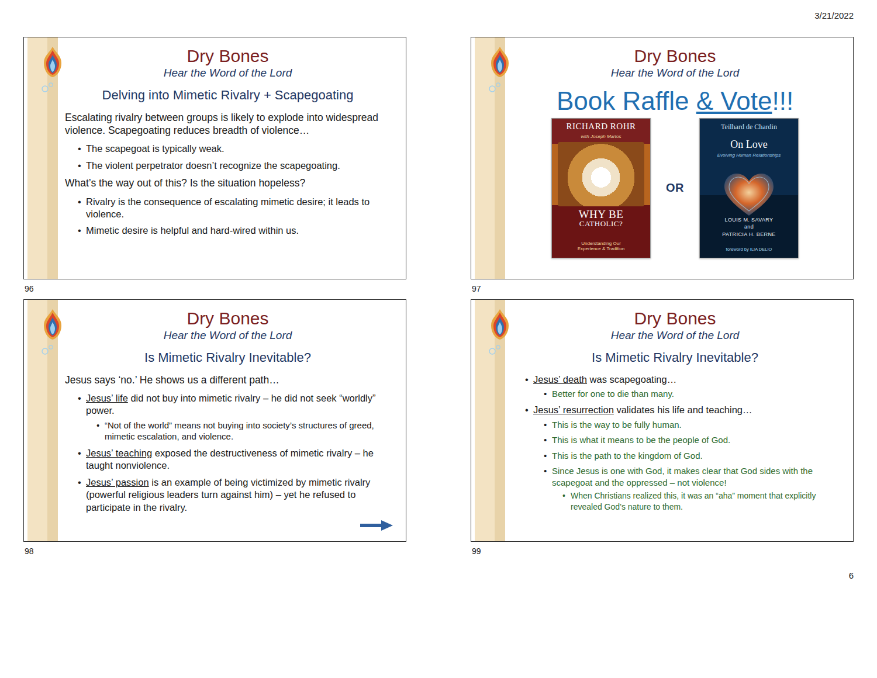3/21/2022
Dry Bones
Hear the Word of the Lord
Delving into Mimetic Rivalry + Scapegoating
Escalating rivalry between groups is likely to explode into widespread violence. Scapegoating reduces breadth of violence…
The scapegoat is typically weak.
The violent perpetrator doesn’t recognize the scapegoating.
What’s the way out of this? Is the situation hopeless?
Rivalry is the consequence of escalating mimetic desire; it leads to violence.
Mimetic desire is helpful and hard-wired within us.
96
Dry Bones
Hear the Word of the Lord
Book Raffle & Vote!!!
RICHARD ROHR
with Joseph Martos
WHY BE
CATHOLIC?
Understanding Our
Experience & Tradition
OR
Teilhard de Chardin
On Love
Evolving Human Relationships
LOUIS M. SAVARY
and
PATRICIA H. BERNE
foreword by ILIA DELIO
97
Dry Bones
Hear the Word of the Lord
Is Mimetic Rivalry Inevitable?
Jesus says ‘no.’ He shows us a different path…
Jesus’ life did not buy into mimetic rivalry – he did not seek “worldly” power.
“Not of the world” means not buying into society’s structures of greed, mimetic escalation, and violence.
Jesus’ teaching exposed the destructiveness of mimetic rivalry – he taught nonviolence.
Jesus’ passion is an example of being victimized by mimetic rivalry (powerful religious leaders turn against him) – yet he refused to participate in the rivalry.
98
Dry Bones
Hear the Word of the Lord
Is Mimetic Rivalry Inevitable?
Jesus’ death was scapegoating…
Better for one to die than many.
Jesus’ resurrection validates his life and teaching…
This is the way to be fully human.
This is what it means to be the people of God.
This is the path to the kingdom of God.
Since Jesus is one with God, it makes clear that God sides with the scapegoat and the oppressed – not violence!
When Christians realized this, it was an “aha” moment that explicitly revealed God’s nature to them.
99
6